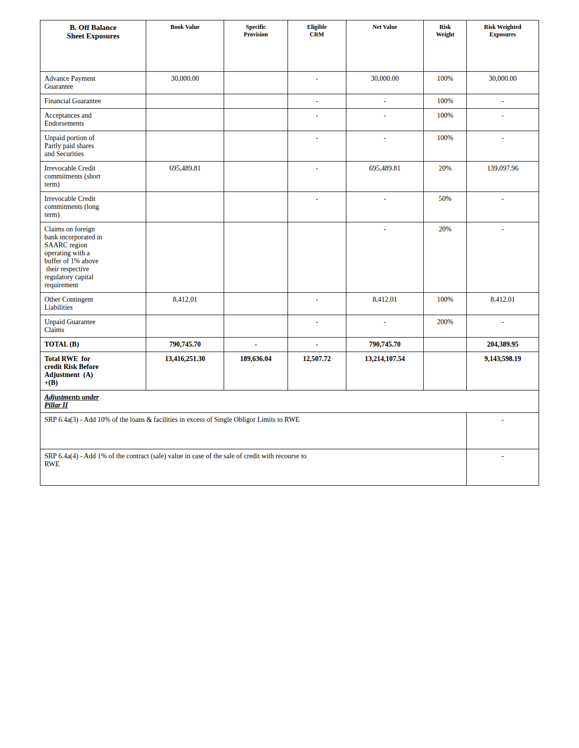| B. Off Balance Sheet Exposures | Book Value | Specific Provision | Eligible CRM | Net Value | Risk Weight | Risk Weighted Exposures |
| --- | --- | --- | --- | --- | --- | --- |
| Advance Payment Guarantee | 30,000.00 | | - | 30,000.00 | 100% | 30,000.00 |
| Financial Guarantee | | | - | - | 100% | - |
| Acceptances and Endorsements | | | - | - | 100% | - |
| Unpaid portion of Partly paid shares and Securities | | | - | - | 100% | - |
| Irrevocable Credit commitments (short term) | 695,489.81 | | - | 695,489.81 | 20% | 139,097.96 |
| Irrevocable Credit commitments (long term) | | | - | - | 50% | - |
| Claims on foreign bank incorporated in SAARC region operating with a buffer of 1% above their respective regulatory capital requirement | | | | - | 20% | - |
| Other Contingent Liabilities | 8,412.01 | | - | 8,412.01 | 100% | 8,412.01 |
| Unpaid Guarantee Claims | | | - | - | 200% | - |
| TOTAL (B) | 790,745.70 | - | - | 790,745.70 | | 204,389.95 |
| Total RWE for credit Risk Before Adjustment (A) +(B) | 13,416,251.30 | 189,636.04 | 12,507.72 | 13,214,107.54 | | 9,143,598.19 |
| Adjustments under Pillar II |
| SRP 6.4a(3) - Add 10% of the loans & facilities in excess of Single Obligor Limits to RWE | - |
| SRP 6.4a(4) - Add 1% of the contract (sale) value in case of the sale of credit with recourse to RWE | - |